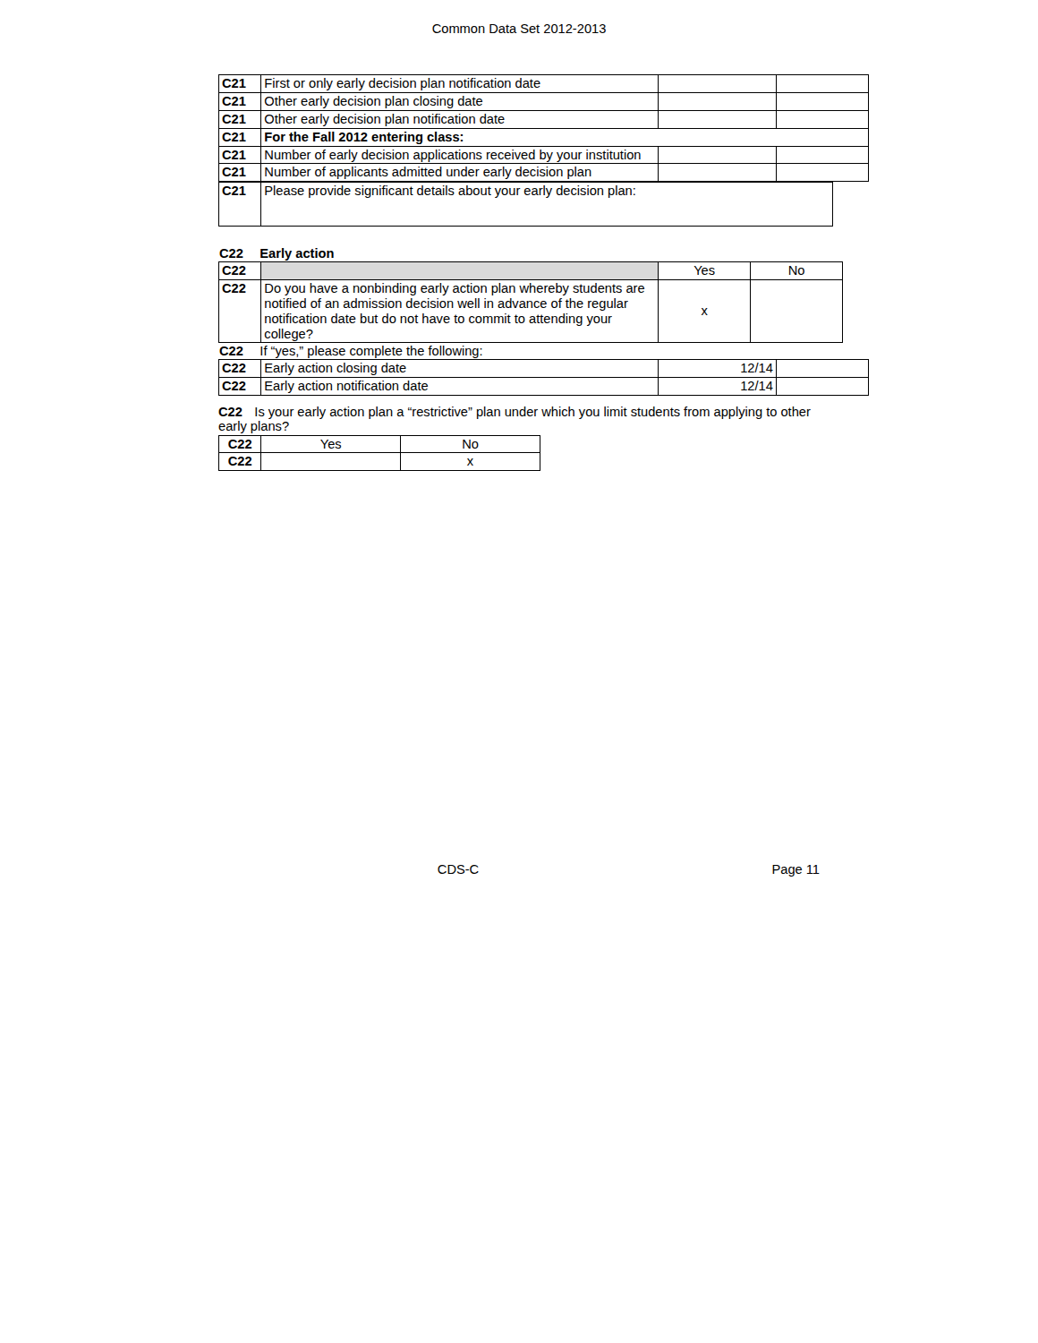Common Data Set 2012-2013
| C21 | First or only early decision plan notification date | | |
| C21 | Other early decision plan closing date | | |
| C21 | Other early decision plan notification date | | |
| C21 | For the Fall 2012 entering class: |
| C21 | Number of early decision applications received by your institution | | |
| C21 | Number of applicants admitted under early decision plan | | |
| C21 | Please provide significant details about your early decision plan: |
| C22 | Early action |
| C22 | | Yes | No |
| C22 | Do you have a nonbinding early action plan whereby students are notified of an admission decision well in advance of the regular notification date but do not have to commit to attending your college? | x | |
| C22 | If “yes,” please complete the following: |
| C22 | Early action closing date | 12/14 | |
| C22 | Early action notification date | 12/14 | |
C22 Is your early action plan a “restrictive” plan under which you limit students from applying to other early plans?
| C22 | Yes | No |
| C22 | | x |
CDS-C Page 11